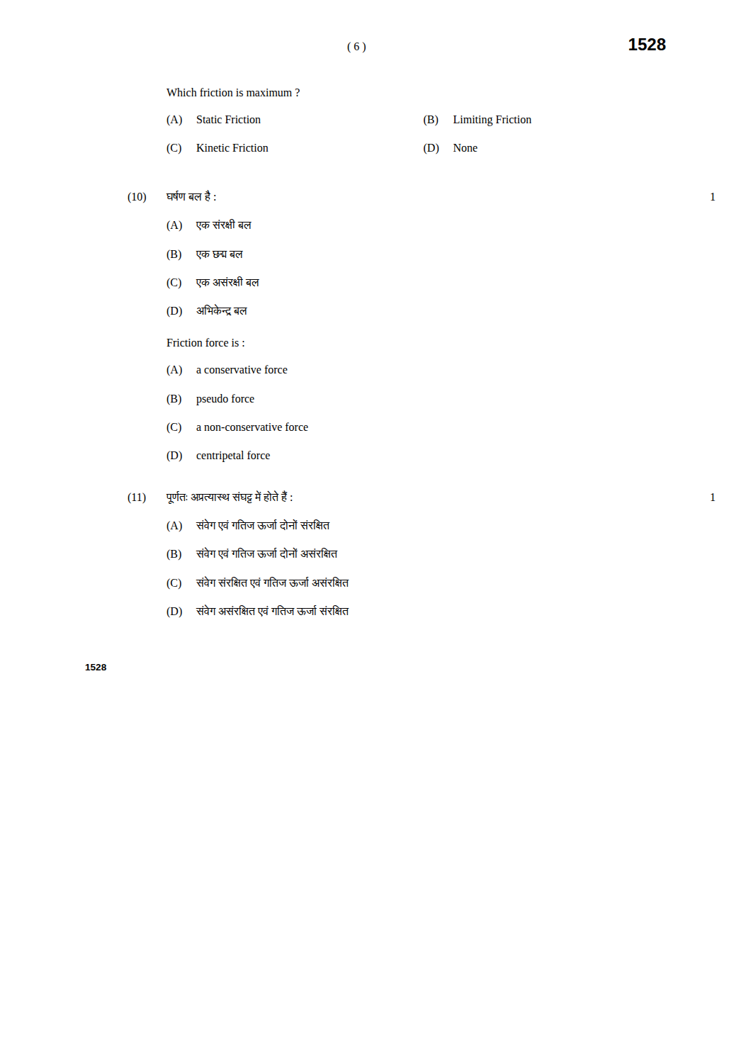( 6 ) 1528
Which friction is maximum ?
(A) Static Friction
(B) Limiting Friction
(C) Kinetic Friction
(D) None
(10)
घर्षण बल है :
1
(A) एक संरक्षी बल
(B) एक छद्म बल
(C) एक असंरक्षी बल
(D) अभिकेन्द्र बल
Friction force is :
(A) a conservative force
(B) pseudo force
(C) a non-conservative force
(D) centripetal force
(11)
पूर्णतः अप्रत्यास्थ संघट्ट में होते हैं :
1
(A) संवेग एवं गतिज ऊर्जा दोनों संरक्षित
(B) संवेग एवं गतिज ऊर्जा दोनों असंरक्षित
(C) संवेग संरक्षित एवं गतिज ऊर्जा असंरक्षित
(D) संवेग असंरक्षित एवं गतिज ऊर्जा संरक्षित
1528